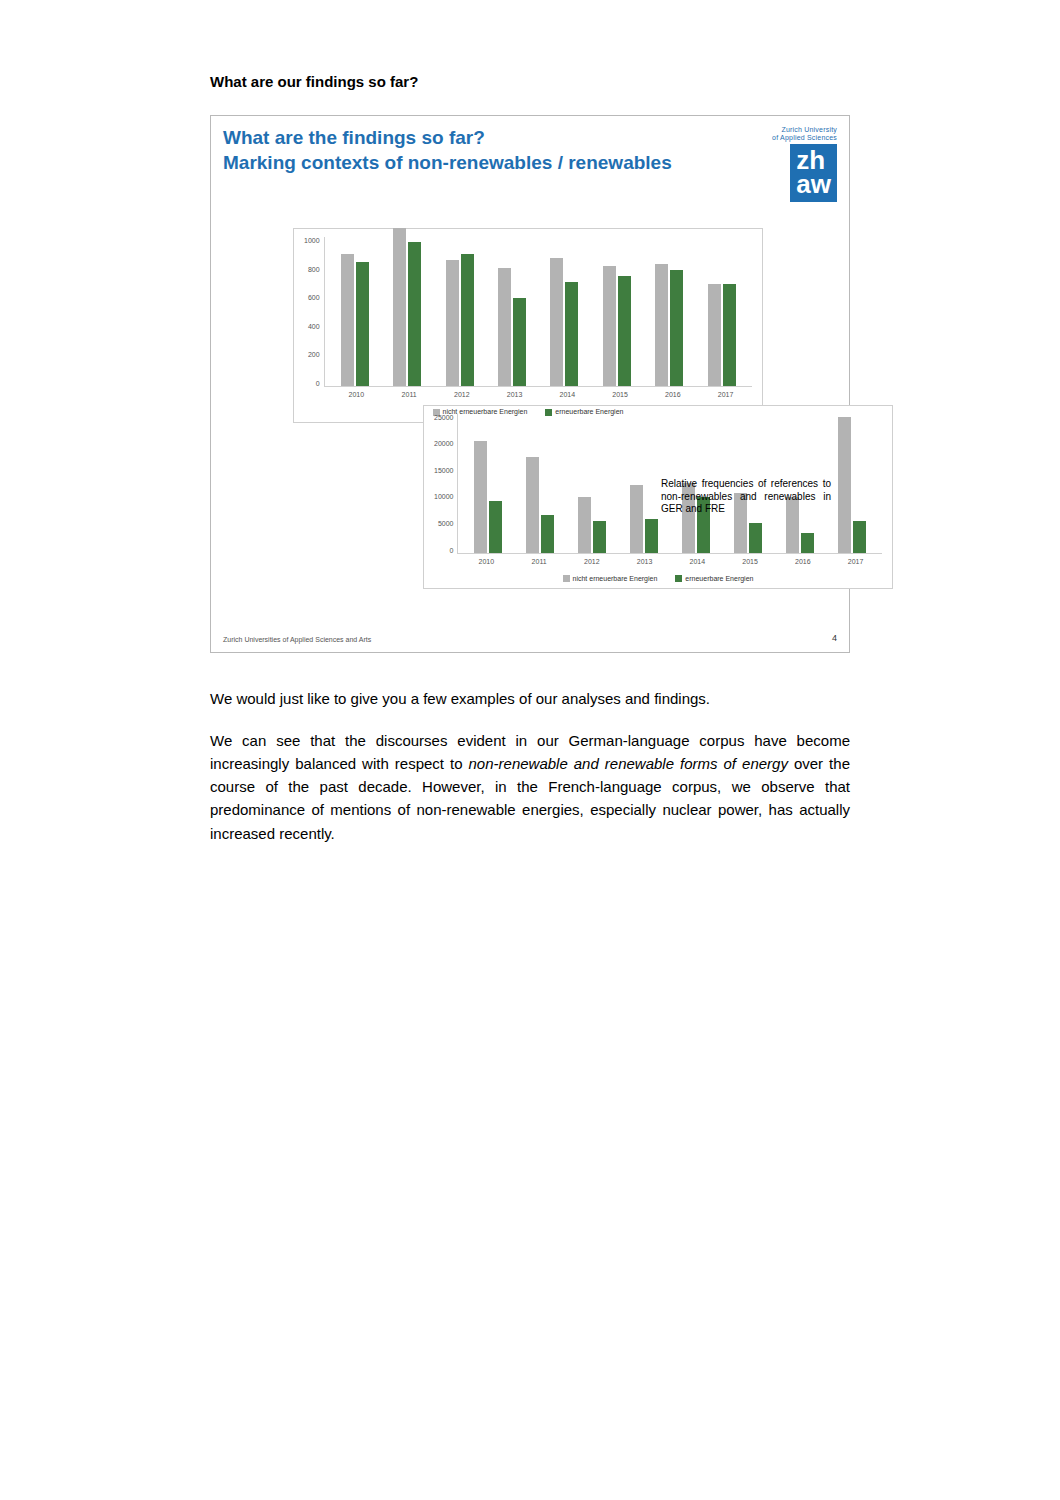What are our findings so far?
What are the findings so far?
Marking contexts of non-renewables / renewables
Zurich University
of Applied Sciences
zh
aw
10008006004002000
20102011201220132014201520162017
nicht erneuerbare Energien erneuerbare Energien
2500020000150001000050000
20102011201220132014201520162017
nicht erneuerbare Energien erneuerbare Energien
Relative frequencies of references to non-renewables and renewables in GER and FRE
Zurich Universities of Applied Sciences and Arts
4
We would just like to give you a few examples of our analyses and findings.
We can see that the discourses evident in our German-language corpus have become increasingly balanced with respect to non-renewable and renewable forms of energy over the course of the past decade. However, in the French-language corpus, we observe that predominance of mentions of non-renewable energies, especially nuclear power, has actually increased recently.